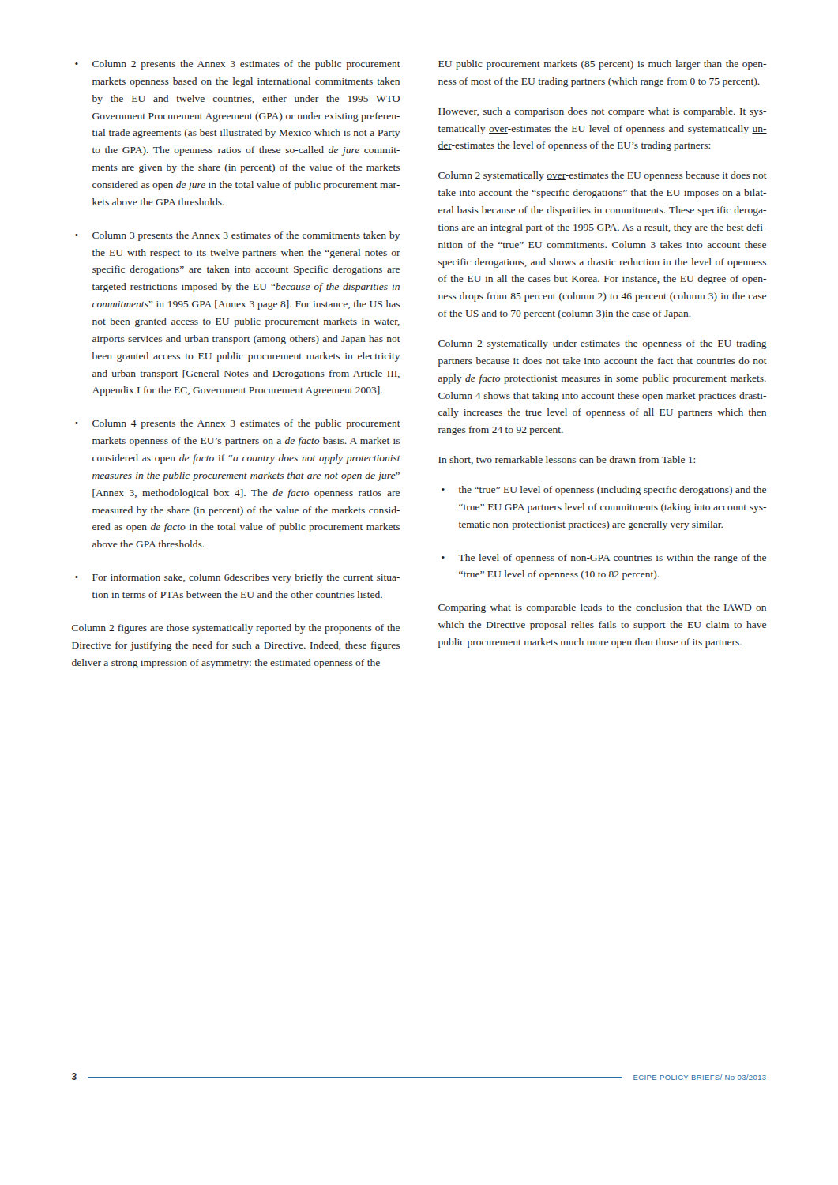Column 2 presents the Annex 3 estimates of the public procurement markets openness based on the legal international commitments taken by the EU and twelve countries, either under the 1995 WTO Government Procurement Agreement (GPA) or under existing preferential trade agreements (as best illustrated by Mexico which is not a Party to the GPA). The openness ratios of these so-called de jure commitments are given by the share (in percent) of the value of the markets considered as open de jure in the total value of public procurement markets above the GPA thresholds.
Column 3 presents the Annex 3 estimates of the commitments taken by the EU with respect to its twelve partners when the “general notes or specific derogations” are taken into account Specific derogations are targeted restrictions imposed by the EU “because of the disparities in commitments” in 1995 GPA [Annex 3 page 8]. For instance, the US has not been granted access to EU public procurement markets in water, airports services and urban transport (among others) and Japan has not been granted access to EU public procurement markets in electricity and urban transport [General Notes and Derogations from Article III, Appendix I for the EC, Government Procurement Agreement 2003].
Column 4 presents the Annex 3 estimates of the public procurement markets openness of the EU’s partners on a de facto basis. A market is considered as open de facto if “a country does not apply protectionist measures in the public procurement markets that are not open de jure” [Annex 3, methodological box 4]. The de facto openness ratios are measured by the share (in percent) of the value of the markets considered as open de facto in the total value of public procurement markets above the GPA thresholds.
For information sake, column 6describes very briefly the current situation in terms of PTAs between the EU and the other countries listed.
Column 2 figures are those systematically reported by the proponents of the Directive for justifying the need for such a Directive. Indeed, these figures deliver a strong impression of asymmetry: the estimated openness of the
EU public procurement markets (85 percent) is much larger than the openness of most of the EU trading partners (which range from 0 to 75 percent).
However, such a comparison does not compare what is comparable. It systematically over-estimates the EU level of openness and systematically under-estimates the level of openness of the EU’s trading partners:
Column 2 systematically over-estimates the EU openness because it does not take into account the “specific derogations” that the EU imposes on a bilateral basis because of the disparities in commitments. These specific derogations are an integral part of the 1995 GPA. As a result, they are the best definition of the “true” EU commitments. Column 3 takes into account these specific derogations, and shows a drastic reduction in the level of openness of the EU in all the cases but Korea. For instance, the EU degree of openness drops from 85 percent (column 2) to 46 percent (column 3) in the case of the US and to 70 percent (column 3)in the case of Japan.
Column 2 systematically under-estimates the openness of the EU trading partners because it does not take into account the fact that countries do not apply de facto protectionist measures in some public procurement markets. Column 4 shows that taking into account these open market practices drastically increases the true level of openness of all EU partners which then ranges from 24 to 92 percent.
In short, two remarkable lessons can be drawn from Table 1:
the “true” EU level of openness (including specific derogations) and the “true” EU GPA partners level of commitments (taking into account systematic non-protectionist practices) are generally very similar.
The level of openness of non-GPA countries is within the range of the “true” EU level of openness (10 to 82 percent).
Comparing what is comparable leads to the conclusion that the IAWD on which the Directive proposal relies fails to support the EU claim to have public procurement markets much more open than those of its partners.
3 ECIPE POLICY BRIEFS/ No 03/2013